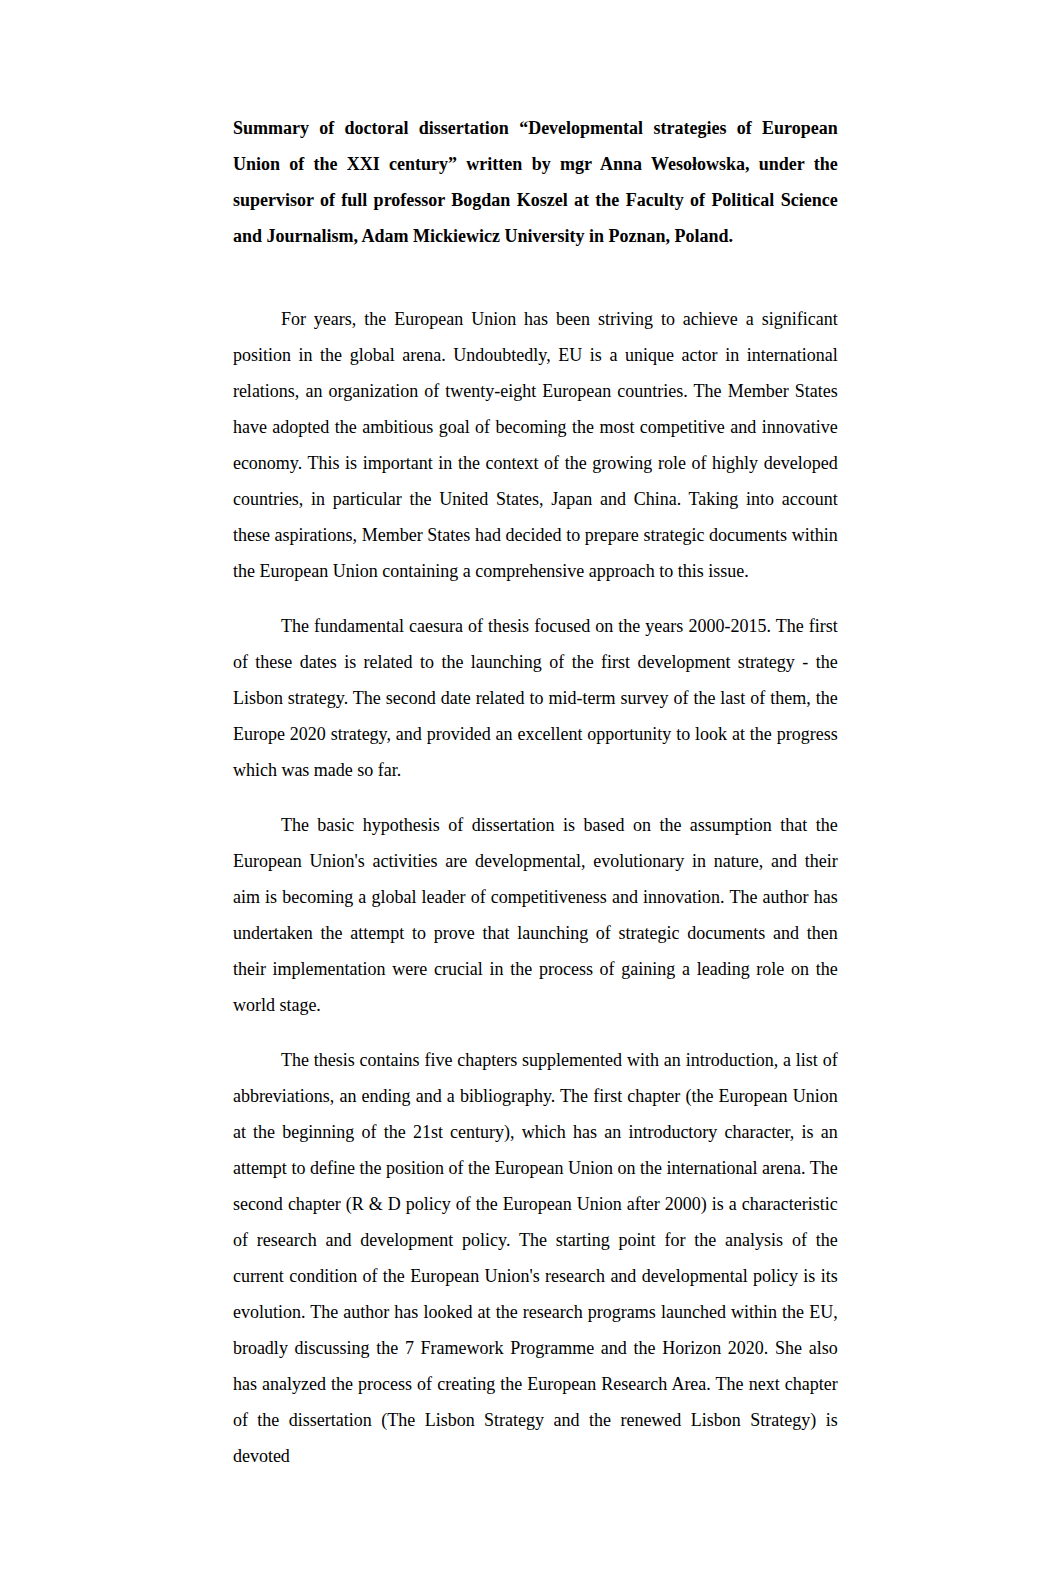Summary of doctoral dissertation “Developmental strategies of European Union of the XXI century” written by mgr Anna Wesołowska, under the supervisor of full professor Bogdan Koszel at the Faculty of Political Science and Journalism, Adam Mickiewicz University in Poznan, Poland.
For years, the European Union has been striving to achieve a significant position in the global arena. Undoubtedly, EU is a unique actor in international relations, an organization of twenty-eight European countries. The Member States have adopted the ambitious goal of becoming the most competitive and innovative economy. This is important in the context of the growing role of highly developed countries, in particular the United States, Japan and China. Taking into account these aspirations, Member States had decided to prepare strategic documents within the European Union containing a comprehensive approach to this issue.
The fundamental caesura of thesis focused on the years 2000-2015. The first of these dates is related to the launching of the first development strategy - the Lisbon strategy. The second date related to mid-term survey of the last of them, the Europe 2020 strategy, and provided an excellent opportunity to look at the progress which was made so far.
The basic hypothesis of dissertation is based on the assumption that the European Union's activities are developmental, evolutionary in nature, and their aim is becoming a global leader of competitiveness and innovation. The author has undertaken the attempt to prove that launching of strategic documents and then their implementation were crucial in the process of gaining a leading role on the world stage.
The thesis contains five chapters supplemented with an introduction, a list of abbreviations, an ending and a bibliography. The first chapter (the European Union at the beginning of the 21st century), which has an introductory character, is an attempt to define the position of the European Union on the international arena. The second chapter (R & D policy of the European Union after 2000) is a characteristic of research and development policy. The starting point for the analysis of the current condition of the European Union's research and developmental policy is its evolution. The author has looked at the research programs launched within the EU, broadly discussing the 7 Framework Programme and the Horizon 2020. She also has analyzed the process of creating the European Research Area. The next chapter of the dissertation (The Lisbon Strategy and the renewed Lisbon Strategy) is devoted